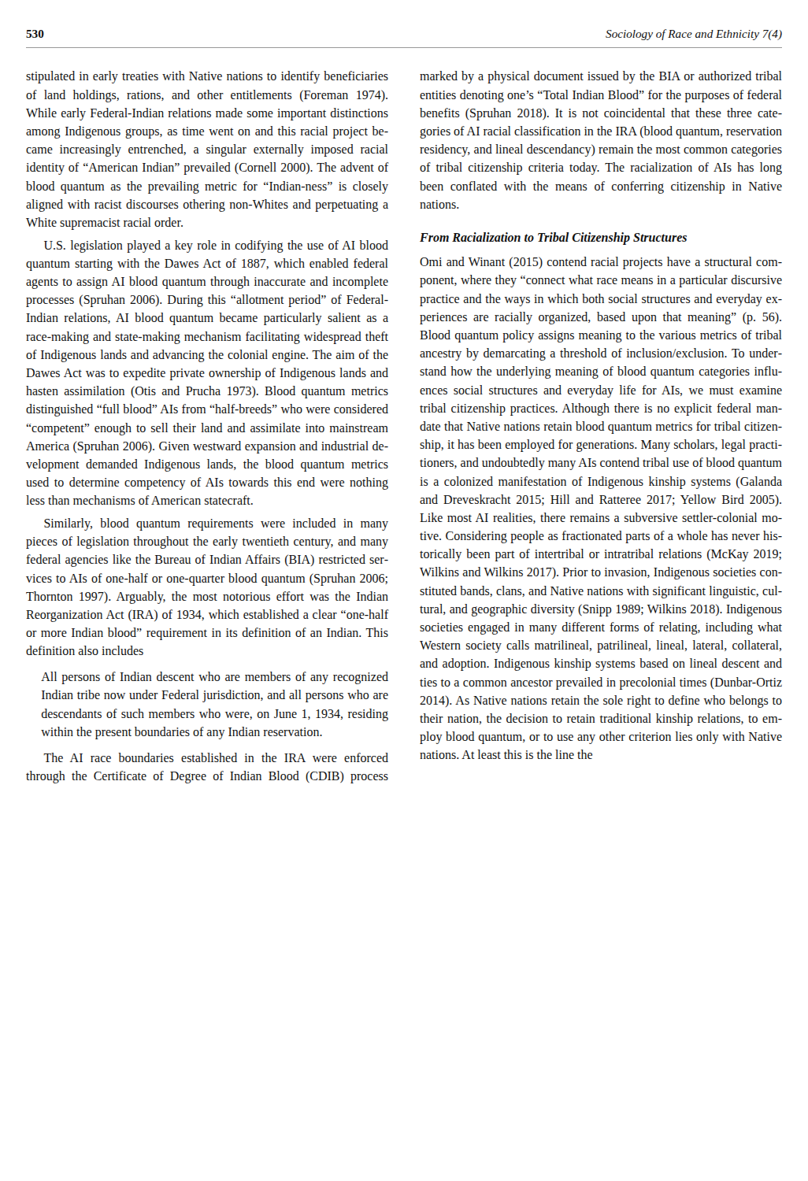530 Sociology of Race and Ethnicity 7(4)
stipulated in early treaties with Native nations to identify beneficiaries of land holdings, rations, and other entitlements (Foreman 1974). While early Federal-Indian relations made some important distinctions among Indigenous groups, as time went on and this racial project became increasingly entrenched, a singular externally imposed racial identity of “American Indian” prevailed (Cornell 2000). The advent of blood quantum as the prevailing metric for “Indian-ness” is closely aligned with racist discourses othering non-Whites and perpetuating a White supremacist racial order.
U.S. legislation played a key role in codifying the use of AI blood quantum starting with the Dawes Act of 1887, which enabled federal agents to assign AI blood quantum through inaccurate and incomplete processes (Spruhan 2006). During this “allotment period” of Federal-Indian relations, AI blood quantum became particularly salient as a race-making and state-making mechanism facilitating widespread theft of Indigenous lands and advancing the colonial engine. The aim of the Dawes Act was to expedite private ownership of Indigenous lands and hasten assimilation (Otis and Prucha 1973). Blood quantum metrics distinguished “full blood” AIs from “half-breeds” who were considered “competent” enough to sell their land and assimilate into mainstream America (Spruhan 2006). Given westward expansion and industrial development demanded Indigenous lands, the blood quantum metrics used to determine competency of AIs towards this end were nothing less than mechanisms of American statecraft.
Similarly, blood quantum requirements were included in many pieces of legislation throughout the early twentieth century, and many federal agencies like the Bureau of Indian Affairs (BIA) restricted services to AIs of one-half or one-quarter blood quantum (Spruhan 2006; Thornton 1997). Arguably, the most notorious effort was the Indian Reorganization Act (IRA) of 1934, which established a clear “one-half or more Indian blood” requirement in its definition of an Indian. This definition also includes
All persons of Indian descent who are members of any recognized Indian tribe now under Federal jurisdiction, and all persons who are descendants of such members who were, on June 1, 1934, residing within the present boundaries of any Indian reservation.
The AI race boundaries established in the IRA were enforced through the Certificate of Degree of Indian Blood (CDIB) process marked by a physical document issued by the BIA or authorized tribal entities denoting one’s “Total Indian Blood” for the purposes of federal benefits (Spruhan 2018). It is not coincidental that these three categories of AI racial classification in the IRA (blood quantum, reservation residency, and lineal descendancy) remain the most common categories of tribal citizenship criteria today. The racialization of AIs has long been conflated with the means of conferring citizenship in Native nations.
From Racialization to Tribal Citizenship Structures
Omi and Winant (2015) contend racial projects have a structural component, where they “connect what race means in a particular discursive practice and the ways in which both social structures and everyday experiences are racially organized, based upon that meaning” (p. 56). Blood quantum policy assigns meaning to the various metrics of tribal ancestry by demarcating a threshold of inclusion/exclusion. To understand how the underlying meaning of blood quantum categories influences social structures and everyday life for AIs, we must examine tribal citizenship practices. Although there is no explicit federal mandate that Native nations retain blood quantum metrics for tribal citizenship, it has been employed for generations. Many scholars, legal practitioners, and undoubtedly many AIs contend tribal use of blood quantum is a colonized manifestation of Indigenous kinship systems (Galanda and Dreveskracht 2015; Hill and Ratteree 2017; Yellow Bird 2005). Like most AI realities, there remains a subversive settler-colonial motive. Considering people as fractionated parts of a whole has never historically been part of intertribal or intratribal relations (McKay 2019; Wilkins and Wilkins 2017). Prior to invasion, Indigenous societies constituted bands, clans, and Native nations with significant linguistic, cultural, and geographic diversity (Snipp 1989; Wilkins 2018). Indigenous societies engaged in many different forms of relating, including what Western society calls matrilineal, patrilineal, lineal, lateral, collateral, and adoption. Indigenous kinship systems based on lineal descent and ties to a common ancestor prevailed in precolonial times (Dunbar-Ortiz 2014). As Native nations retain the sole right to define who belongs to their nation, the decision to retain traditional kinship relations, to employ blood quantum, or to use any other criterion lies only with Native nations. At least this is the line the